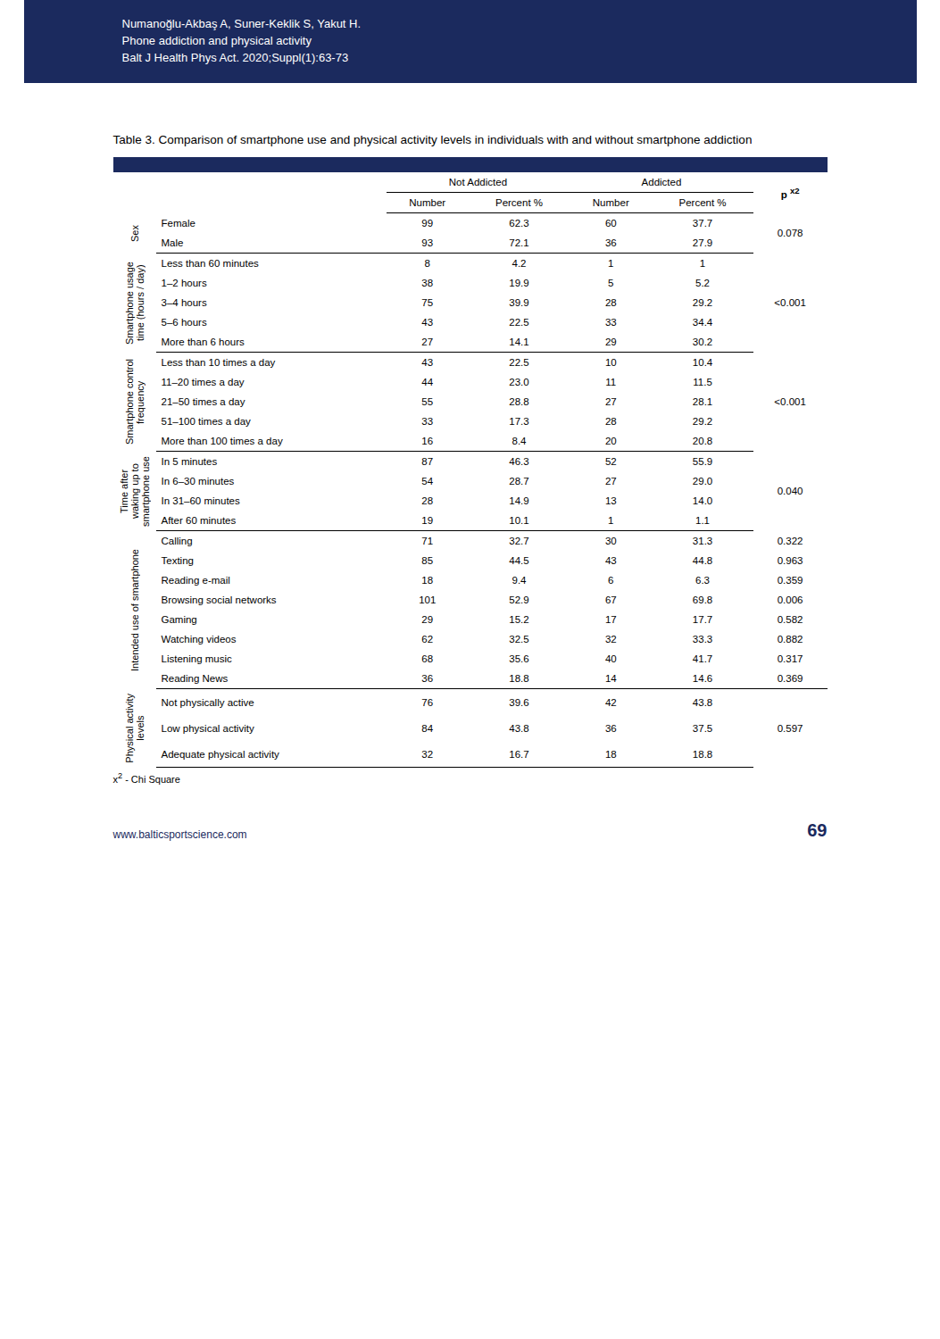Numanoğlu-Akbaş A, Suner-Keklik S, Yakut H.
Phone addiction and physical activity
Balt J Health Phys Act. 2020;Suppl(1):63-73
Table 3. Comparison of smartphone use and physical activity levels in individuals with and without smartphone addiction
| | | Not Addicted | Addicted | p x2 |
| --- | --- | --- | --- | --- |
| | | Number | Percent % | Number | Percent % |
| Sex | Female | 99 | 62.3 | 60 | 37.7 | 0.078 |
| Male | 93 | 72.1 | 36 | 27.9 |
| Smartphone usage time (hours / day) | Less than 60 minutes | 8 | 4.2 | 1 | 1 | <0.001 |
| 1–2 hours | 38 | 19.9 | 5 | 5.2 |
| 3–4 hours | 75 | 39.9 | 28 | 29.2 |
| 5–6 hours | 43 | 22.5 | 33 | 34.4 |
| More than 6 hours | 27 | 14.1 | 29 | 30.2 |
| Smartphone control frequency | Less than 10 times a day | 43 | 22.5 | 10 | 10.4 | <0.001 |
| 11–20 times a day | 44 | 23.0 | 11 | 11.5 |
| 21–50 times a day | 55 | 28.8 | 27 | 28.1 |
| 51–100 times a day | 33 | 17.3 | 28 | 29.2 |
| More than 100 times a day | 16 | 8.4 | 20 | 20.8 |
| Time after waking up to smartphone use | In 5 minutes | 87 | 46.3 | 52 | 55.9 | 0.040 |
| In 6–30 minutes | 54 | 28.7 | 27 | 29.0 |
| In 31–60 minutes | 28 | 14.9 | 13 | 14.0 |
| After 60 minutes | 19 | 10.1 | 1 | 1.1 |
| Intended use of smartphone | Calling | 71 | 32.7 | 30 | 31.3 | 0.322 |
| Texting | 85 | 44.5 | 43 | 44.8 | 0.963 |
| Reading e-mail | 18 | 9.4 | 6 | 6.3 | 0.359 |
| Browsing social networks | 101 | 52.9 | 67 | 69.8 | 0.006 |
| Gaming | 29 | 15.2 | 17 | 17.7 | 0.582 |
| Watching videos | 62 | 32.5 | 32 | 33.3 | 0.882 |
| Listening music | 68 | 35.6 | 40 | 41.7 | 0.317 |
| Reading News | 36 | 18.8 | 14 | 14.6 | 0.369 |
| Physical activity levels | Not physically active | 76 | 39.6 | 42 | 43.8 | 0.597 |
| Low physical activity | 84 | 43.8 | 36 | 37.5 |
| Adequate physical activity | 32 | 16.7 | 18 | 18.8 |
x2 - Chi Square
www.balticsportscience.com
69